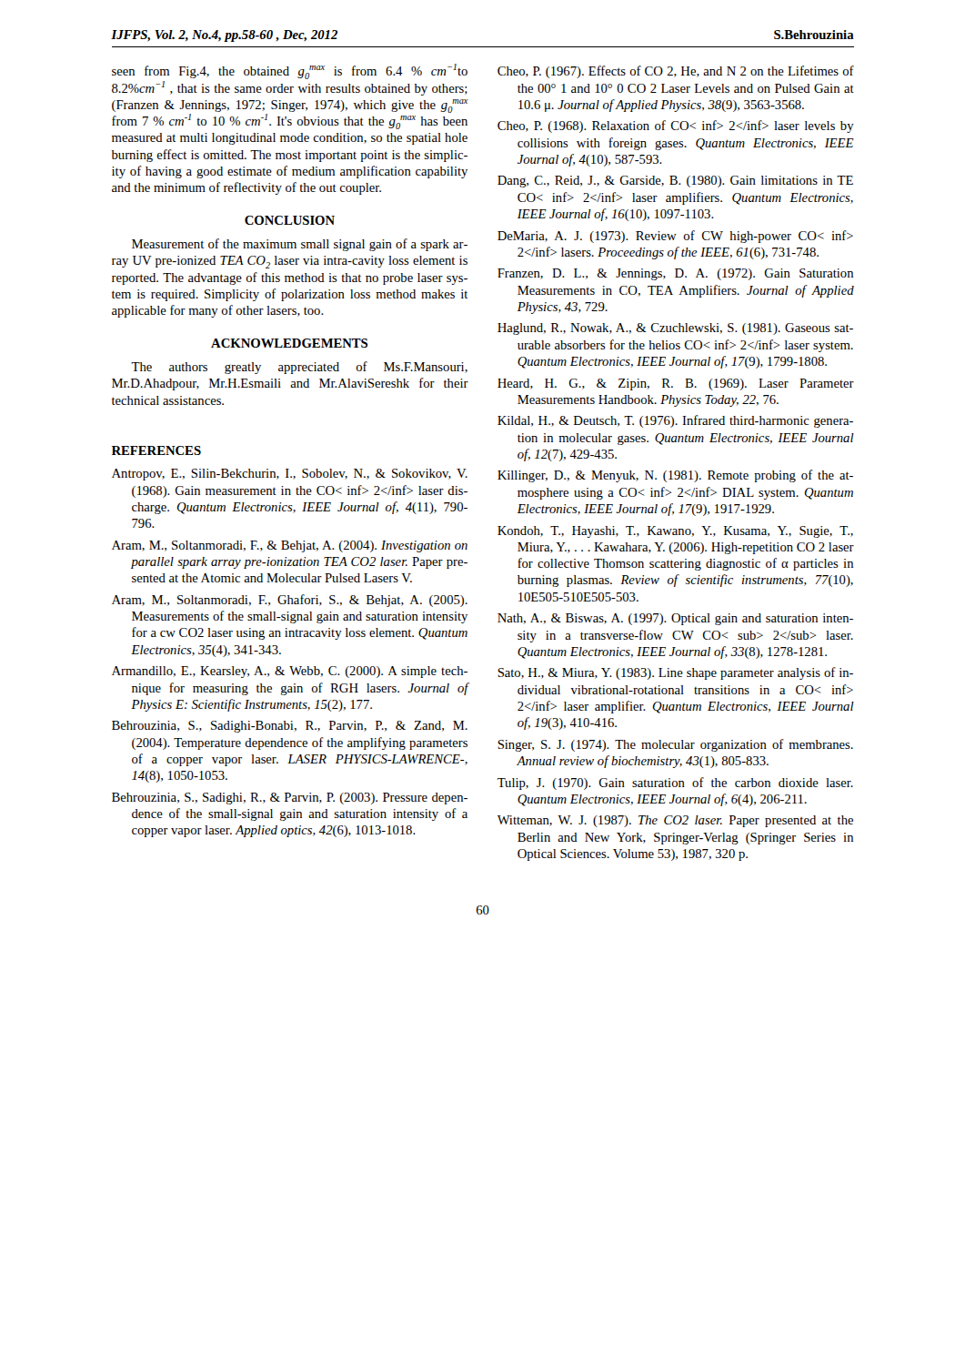IJFPS, Vol. 2, No.4, pp.58-60 , Dec, 2012 S.Behrouzinia
seen from Fig.4, the obtained g0max is from 6.4 % cm−1to 8.2%cm−1 , that is the same order with results obtained by others; (Franzen & Jennings, 1972; Singer, 1974), which give the g0max from 7 % cm-1 to 10 % cm-1. It's obvious that the g0max has been measured at multi longitudinal mode condition, so the spatial hole burning effect is omitted. The most important point is the simplicity of having a good estimate of medium amplification capability and the minimum of reflectivity of the out coupler.
Conclusion
Measurement of the maximum small signal gain of a spark array UV pre-ionized TEA CO2 laser via intra-cavity loss element is reported. The advantage of this method is that no probe laser system is required. Simplicity of polarization loss method makes it applicable for many of other lasers, too.
Acknowledgements
The authors greatly appreciated of Ms.F.Mansouri, Mr.D.Ahadpour, Mr.H.Esmaili and Mr.AlaviSereshk for their technical assistances.
References
Antropov, E., Silin-Bekchurin, I., Sobolev, N., & Sokovikov, V. (1968). Gain measurement in the CO< inf> 2</inf> laser discharge. Quantum Electronics, IEEE Journal of, 4(11), 790-796.
Aram, M., Soltanmoradi, F., & Behjat, A. (2004). Investigation on parallel spark array pre-ionization TEA CO2 laser. Paper presented at the Atomic and Molecular Pulsed Lasers V.
Aram, M., Soltanmoradi, F., Ghafori, S., & Behjat, A. (2005). Measurements of the small-signal gain and saturation intensity for a cw CO2 laser using an intracavity loss element. Quantum Electronics, 35(4), 341-343.
Armandillo, E., Kearsley, A., & Webb, C. (2000). A simple technique for measuring the gain of RGH lasers. Journal of Physics E: Scientific Instruments, 15(2), 177.
Behrouzinia, S., Sadighi-Bonabi, R., Parvin, P., & Zand, M. (2004). Temperature dependence of the amplifying parameters of a copper vapor laser. LASER PHYSICS-LAWRENCE-, 14(8), 1050-1053.
Behrouzinia, S., Sadighi, R., & Parvin, P. (2003). Pressure dependence of the small-signal gain and saturation intensity of a copper vapor laser. Applied optics, 42(6), 1013-1018.
Cheo, P. (1967). Effects of CO 2, He, and N 2 on the Lifetimes of the 00° 1 and 10° 0 CO 2 Laser Levels and on Pulsed Gain at 10.6 μ. Journal of Applied Physics, 38(9), 3563-3568.
Cheo, P. (1968). Relaxation of CO< inf> 2</inf> laser levels by collisions with foreign gases. Quantum Electronics, IEEE Journal of, 4(10), 587-593.
Dang, C., Reid, J., & Garside, B. (1980). Gain limitations in TE CO< inf> 2</inf> laser amplifiers. Quantum Electronics, IEEE Journal of, 16(10), 1097-1103.
DeMaria, A. J. (1973). Review of CW high-power CO< inf> 2</inf> lasers. Proceedings of the IEEE, 61(6), 731-748.
Franzen, D. L., & Jennings, D. A. (1972). Gain Saturation Measurements in CO, TEA Amplifiers. Journal of Applied Physics, 43, 729.
Haglund, R., Nowak, A., & Czuchlewski, S. (1981). Gaseous saturable absorbers for the helios CO< inf> 2</inf> laser system. Quantum Electronics, IEEE Journal of, 17(9), 1799-1808.
Heard, H. G., & Zipin, R. B. (1969). Laser Parameter Measurements Handbook. Physics Today, 22, 76.
Kildal, H., & Deutsch, T. (1976). Infrared third-harmonic generation in molecular gases. Quantum Electronics, IEEE Journal of, 12(7), 429-435.
Killinger, D., & Menyuk, N. (1981). Remote probing of the atmosphere using a CO< inf> 2</inf> DIAL system. Quantum Electronics, IEEE Journal of, 17(9), 1917-1929.
Kondoh, T., Hayashi, T., Kawano, Y., Kusama, Y., Sugie, T., Miura, Y., . . . Kawahara, Y. (2006). High-repetition CO 2 laser for collective Thomson scattering diagnostic of α particles in burning plasmas. Review of scientific instruments, 77(10), 10E505-510E505-503.
Nath, A., & Biswas, A. (1997). Optical gain and saturation intensity in a transverse-flow CW CO< sub> 2</sub> laser. Quantum Electronics, IEEE Journal of, 33(8), 1278-1281.
Sato, H., & Miura, Y. (1983). Line shape parameter analysis of individual vibrational-rotational transitions in a CO< inf> 2</inf> laser amplifier. Quantum Electronics, IEEE Journal of, 19(3), 410-416.
Singer, S. J. (1974). The molecular organization of membranes. Annual review of biochemistry, 43(1), 805-833.
Tulip, J. (1970). Gain saturation of the carbon dioxide laser. Quantum Electronics, IEEE Journal of, 6(4), 206-211.
Witteman, W. J. (1987). The CO2 laser. Paper presented at the Berlin and New York, Springer-Verlag (Springer Series in Optical Sciences. Volume 53), 1987, 320 p.
60